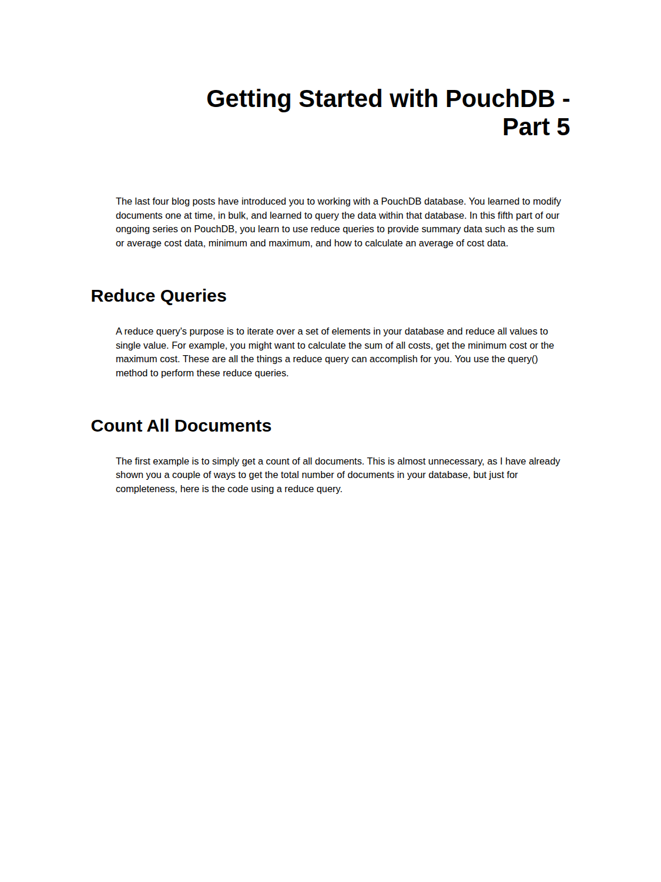Getting Started with PouchDB -
Part 5
The last four blog posts have introduced you to working with a PouchDB database. You learned to modify documents one at time, in bulk, and learned to query the data within that database. In this fifth part of our ongoing series on PouchDB, you learn to use reduce queries to provide summary data such as the sum or average cost data, minimum and maximum, and how to calculate an average of cost data.
Reduce Queries
A reduce query's purpose is to iterate over a set of elements in your database and reduce all values to single value. For example, you might want to calculate the sum of all costs, get the minimum cost or the maximum cost. These are all the things a reduce query can accomplish for you. You use the query() method to perform these reduce queries.
Count All Documents
The first example is to simply get a count of all documents. This is almost unnecessary, as I have already shown you a couple of ways to get the total number of documents in your database, but just for completeness, here is the code using a reduce query.